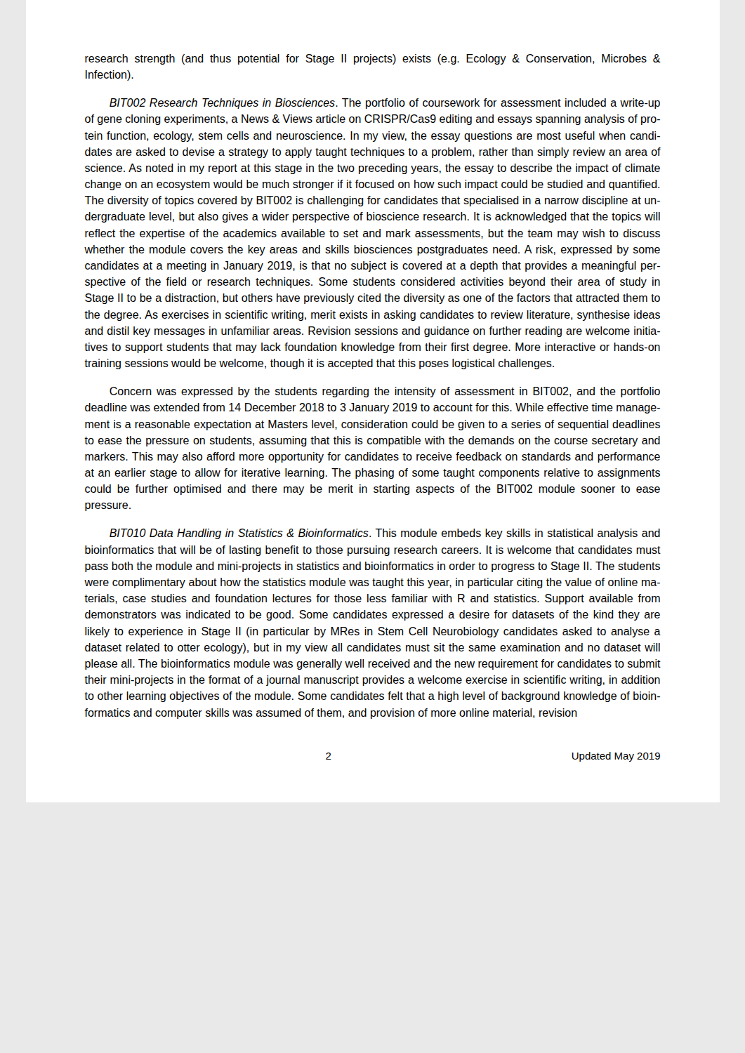research strength (and thus potential for Stage II projects) exists (e.g. Ecology & Conservation, Microbes & Infection).
BIT002 Research Techniques in Biosciences. The portfolio of coursework for assessment included a write-up of gene cloning experiments, a News & Views article on CRISPR/Cas9 editing and essays spanning analysis of protein function, ecology, stem cells and neuroscience. In my view, the essay questions are most useful when candidates are asked to devise a strategy to apply taught techniques to a problem, rather than simply review an area of science. As noted in my report at this stage in the two preceding years, the essay to describe the impact of climate change on an ecosystem would be much stronger if it focused on how such impact could be studied and quantified. The diversity of topics covered by BIT002 is challenging for candidates that specialised in a narrow discipline at undergraduate level, but also gives a wider perspective of bioscience research. It is acknowledged that the topics will reflect the expertise of the academics available to set and mark assessments, but the team may wish to discuss whether the module covers the key areas and skills biosciences postgraduates need. A risk, expressed by some candidates at a meeting in January 2019, is that no subject is covered at a depth that provides a meaningful perspective of the field or research techniques. Some students considered activities beyond their area of study in Stage II to be a distraction, but others have previously cited the diversity as one of the factors that attracted them to the degree. As exercises in scientific writing, merit exists in asking candidates to review literature, synthesise ideas and distil key messages in unfamiliar areas. Revision sessions and guidance on further reading are welcome initiatives to support students that may lack foundation knowledge from their first degree. More interactive or hands-on training sessions would be welcome, though it is accepted that this poses logistical challenges.
Concern was expressed by the students regarding the intensity of assessment in BIT002, and the portfolio deadline was extended from 14 December 2018 to 3 January 2019 to account for this. While effective time management is a reasonable expectation at Masters level, consideration could be given to a series of sequential deadlines to ease the pressure on students, assuming that this is compatible with the demands on the course secretary and markers. This may also afford more opportunity for candidates to receive feedback on standards and performance at an earlier stage to allow for iterative learning. The phasing of some taught components relative to assignments could be further optimised and there may be merit in starting aspects of the BIT002 module sooner to ease pressure.
BIT010 Data Handling in Statistics & Bioinformatics. This module embeds key skills in statistical analysis and bioinformatics that will be of lasting benefit to those pursuing research careers. It is welcome that candidates must pass both the module and mini-projects in statistics and bioinformatics in order to progress to Stage II. The students were complimentary about how the statistics module was taught this year, in particular citing the value of online materials, case studies and foundation lectures for those less familiar with R and statistics. Support available from demonstrators was indicated to be good. Some candidates expressed a desire for datasets of the kind they are likely to experience in Stage II (in particular by MRes in Stem Cell Neurobiology candidates asked to analyse a dataset related to otter ecology), but in my view all candidates must sit the same examination and no dataset will please all. The bioinformatics module was generally well received and the new requirement for candidates to submit their mini-projects in the format of a journal manuscript provides a welcome exercise in scientific writing, in addition to other learning objectives of the module. Some candidates felt that a high level of background knowledge of bioinformatics and computer skills was assumed of them, and provision of more online material, revision
2 Updated May 2019